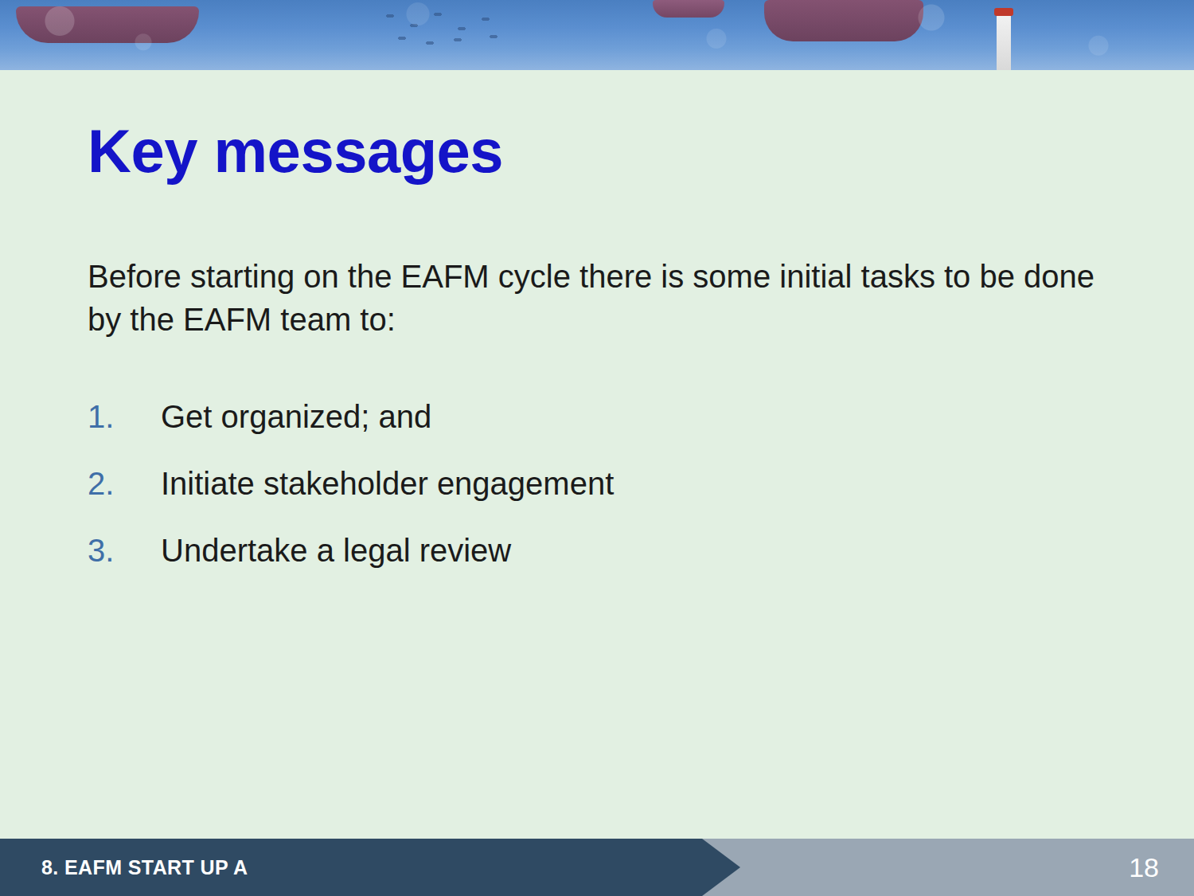Key messages
Before starting on the EAFM cycle there is some initial tasks to be done by the EAFM team to:
Get organized; and
Initiate stakeholder engagement
Undertake a legal review
8. EAFM START UP A
18